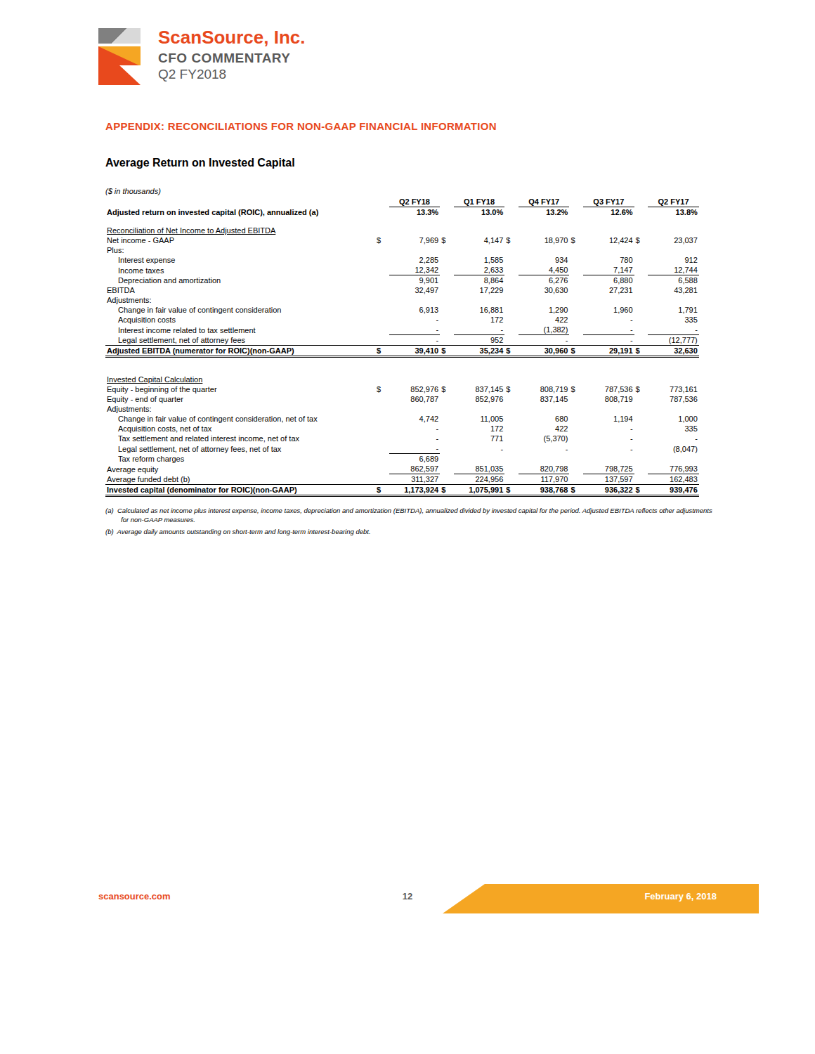ScanSource, Inc.
CFO COMMENTARY
Q2 FY2018
APPENDIX: RECONCILIATIONS FOR NON-GAAP FINANCIAL INFORMATION
Average Return on Invested Capital
($ in thousands)
| | | Q2 FY18 | | Q1 FY18 | | Q4 FY17 | | Q3 FY17 | | Q2 FY17 |
| Adjusted return on invested capital (ROIC), annualized (a) | | 13.3% | | 13.0% | | 13.2% | | 12.6% | | 13.8% |
| Reconciliation of Net Income to Adjusted EBITDA | |
| Net income - GAAP | $ | 7,969 | $ | 4,147 | $ | 18,970 | $ | 12,424 | $ | 23,037 |
| Plus: | |
| Interest expense | | 2,285 | | 1,585 | | 934 | | 780 | | 912 |
| Income taxes | | 12,342 | | 2,633 | | 4,450 | | 7,147 | | 12,744 |
| Depreciation and amortization | | 9,901 | | 8,864 | | 6,276 | | 6,880 | | 6,588 |
| EBITDA | | 32,497 | | 17,229 | | 30,630 | | 27,231 | | 43,281 |
| Adjustments: | |
| Change in fair value of contingent consideration | | 6,913 | | 16,881 | | 1,290 | | 1,960 | | 1,791 |
| Acquisition costs | | - | | 172 | | 422 | | - | | 335 |
| Interest income related to tax settlement | | - | | - | | (1,382) | | - | | - |
| Legal settlement, net of attorney fees | | - | | 952 | | - | | - | | (12,777) |
| Adjusted EBITDA (numerator for ROIC)(non-GAAP) | $ | 39,410 | $ | 35,234 | $ | 30,960 | $ | 29,191 | $ | 32,630 |
| Invested Capital Calculation | |
| Equity - beginning of the quarter | $ | 852,976 | $ | 837,145 | $ | 808,719 | $ | 787,536 | $ | 773,161 |
| Equity - end of quarter | | 860,787 | | 852,976 | | 837,145 | | 808,719 | | 787,536 |
| Adjustments: | |
| Change in fair value of contingent consideration, net of tax | | 4,742 | | 11,005 | | 680 | | 1,194 | | 1,000 |
| Acquisition costs, net of tax | | - | | 172 | | 422 | | - | | 335 |
| Tax settlement and related interest income, net of tax | | - | | 771 | | (5,370) | | - | | - |
| Legal settlement, net of attorney fees, net of tax | | - | | - | | - | | - | | (8,047) |
| Tax reform charges | | 6,689 | | | | | | | | |
| Average equity | | 862,597 | | 851,035 | | 820,798 | | 798,725 | | 776,993 |
| Average funded debt (b) | | 311,327 | | 224,956 | | 117,970 | | 137,597 | | 162,483 |
| Invested capital (denominator for ROIC)(non-GAAP) | $ | 1,173,924 | $ | 1,075,991 | $ | 938,768 | $ | 936,322 | $ | 939,476 |
(a) Calculated as net income plus interest expense, income taxes, depreciation and amortization (EBITDA), annualized divided by invested capital for the period. Adjusted EBITDA reflects other adjustments for non-GAAP measures.
(b) Average daily amounts outstanding on short-term and long-term interest-bearing debt.
scansource.com
12
February 6, 2018